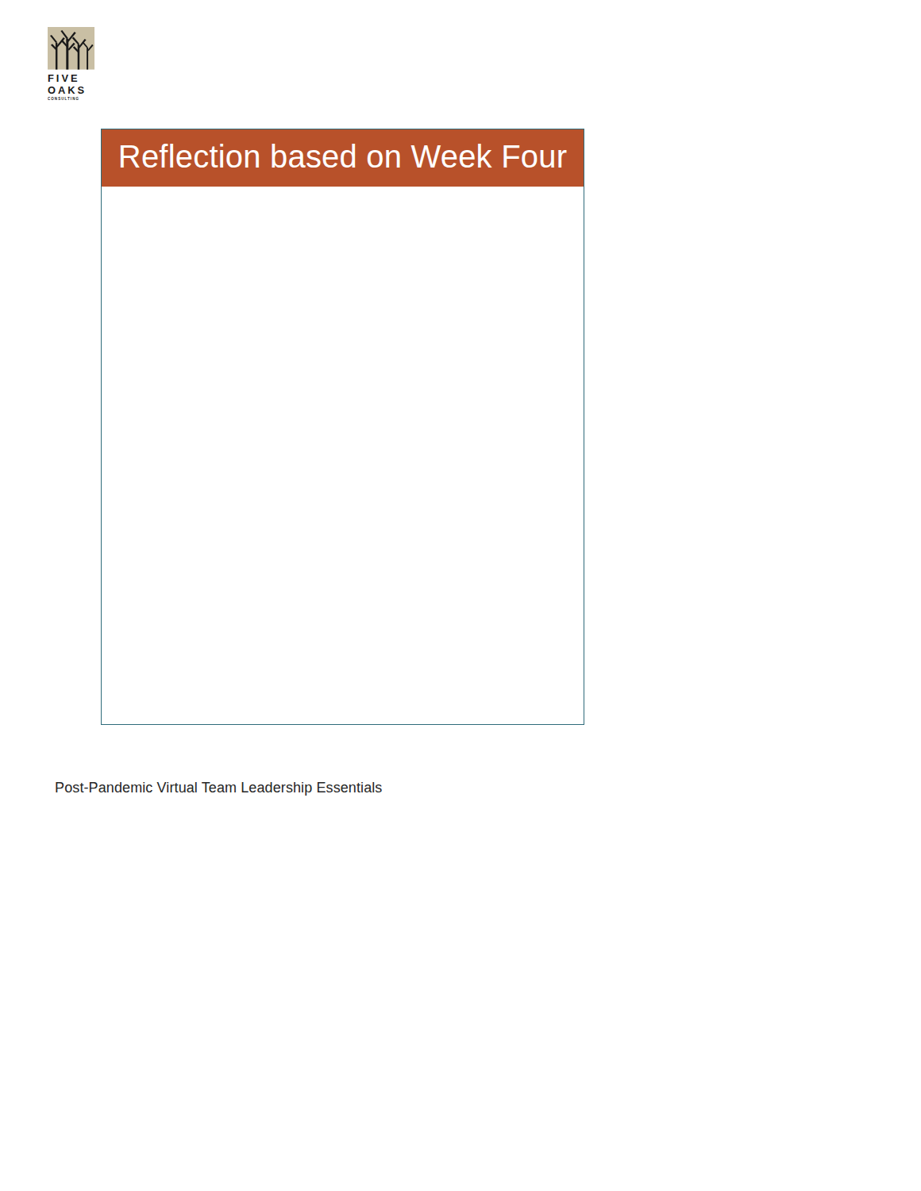FIVE OAKS CONSULTING
Reflection based on Week Four
Post-Pandemic Virtual Team Leadership Essentials